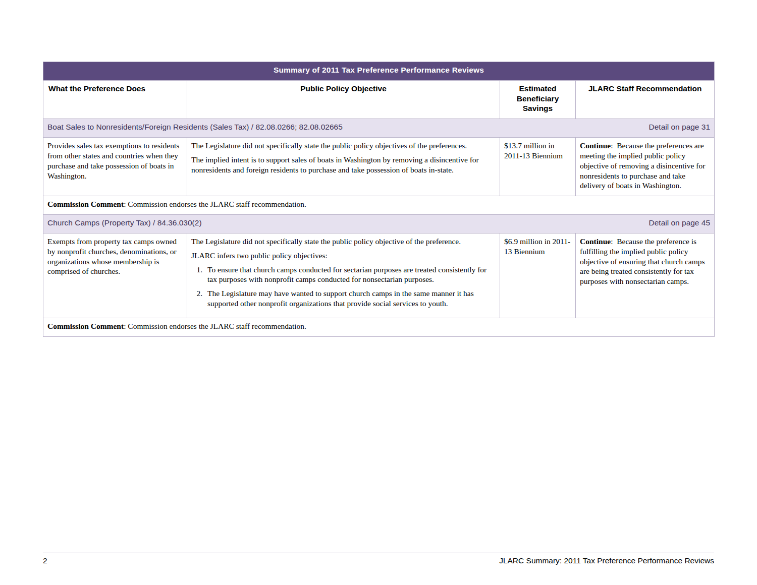| Summary of 2011 Tax Preference Performance Reviews |
| What the Preference Does | Public Policy Objective | Estimated Beneficiary Savings | JLARC Staff Recommendation |
| Boat Sales to Nonresidents/Foreign Residents (Sales Tax) / 82.08.0266; 82.08.02665 Detail on page 31 |
| Provides sales tax exemptions to residents from other states and countries when they purchase and take possession of boats in Washington. | The Legislature did not specifically state the public policy objectives of the preferences. The implied intent is to support sales of boats in Washington by removing a disincentive for nonresidents and foreign residents to purchase and take possession of boats in-state. | $13.7 million in 2011-13 Biennium | Continue : Because the preferences are meeting the implied public policy objective of removing a disincentive for nonresidents to purchase and take delivery of boats in Washington. |
| Commission Comment : Commission endorses the JLARC staff recommendation. |
| Church Camps (Property Tax) / 84.36.030(2) Detail on page 45 |
| Exempts from property tax camps owned by nonprofit churches, denominations, or organizations whose membership is comprised of churches. | The Legislature did not specifically state the public policy objective of the preference. JLARC infers two public policy objectives: To ensure that church camps conducted for sectarian purposes are treated consistently for tax purposes with nonprofit camps conducted for nonsectarian purposes. The Legislature may have wanted to support church camps in the same manner it has supported other nonprofit organizations that provide social services to youth. | $6.9 million in 2011-13 Biennium | Continue : Because the preference is fulfilling the implied public policy objective of ensuring that church camps are being treated consistently for tax purposes with nonsectarian camps. |
| Commission Comment : Commission endorses the JLARC staff recommendation. |
2 JLARC Summary: 2011 Tax Preference Performance Reviews